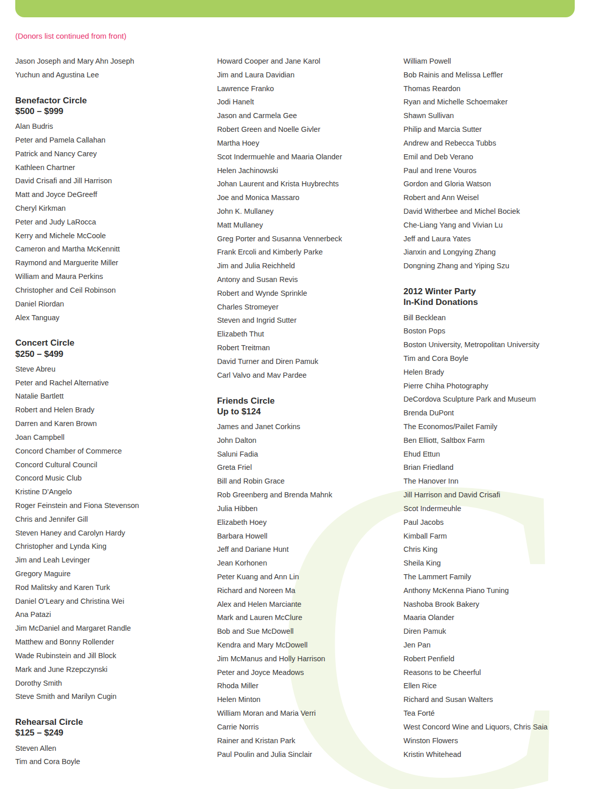C
(Donors list continued from front)
Jason Joseph and Mary Ahn Joseph
Yuchun and Agustina Lee
Benefactor Circle$500 – $999
Alan Budris
Peter and Pamela Callahan
Patrick and Nancy Carey
Kathleen Chartner
David Crisafi and Jill Harrison
Matt and Joyce DeGreeff
Cheryl Kirkman
Peter and Judy LaRocca
Kerry and Michele McCoole
Cameron and Martha McKennitt
Raymond and Marguerite Miller
William and Maura Perkins
Christopher and Ceil Robinson
Daniel Riordan
Alex Tanguay
Concert Circle$250 – $499
Steve Abreu
Peter and Rachel Alternative
Natalie Bartlett
Robert and Helen Brady
Darren and Karen Brown
Joan Campbell
Concord Chamber of Commerce
Concord Cultural Council
Concord Music Club
Kristine D’Angelo
Roger Feinstein and Fiona Stevenson
Chris and Jennifer Gill
Steven Haney and Carolyn Hardy
Christopher and Lynda King
Jim and Leah Levinger
Gregory Maguire
Rod Malitsky and Karen Turk
Daniel O’Leary and Christina Wei
Ana Patazi
Jim McDaniel and Margaret Randle
Matthew and Bonny Rollender
Wade Rubinstein and Jill Block
Mark and June Rzepczynski
Dorothy Smith
Steve Smith and Marilyn Cugin
Rehearsal Circle$125 – $249
Steven Allen
Tim and Cora Boyle
Howard Cooper and Jane Karol
Jim and Laura Davidian
Lawrence Franko
Jodi Hanelt
Jason and Carmela Gee
Robert Green and Noelle Givler
Martha Hoey
Scot Indermuehle and Maaria Olander
Helen Jachinowski
Johan Laurent and Krista Huybrechts
Joe and Monica Massaro
John K. Mullaney
Matt Mullaney
Greg Porter and Susanna Vennerbeck
Frank Ercoli and Kimberly Parke
Jim and Julia Reichheld
Antony and Susan Revis
Robert and Wynde Sprinkle
Charles Stromeyer
Steven and Ingrid Sutter
Elizabeth Thut
Robert Treitman
David Turner and Diren Pamuk
Carl Valvo and Mav Pardee
Friends CircleUp to $124
James and Janet Corkins
John Dalton
Saluni Fadia
Greta Friel
Bill and Robin Grace
Rob Greenberg and Brenda Mahnk
Julia Hibben
Elizabeth Hoey
Barbara Howell
Jeff and Dariane Hunt
Jean Korhonen
Peter Kuang and Ann Lin
Richard and Noreen Ma
Alex and Helen Marciante
Mark and Lauren McClure
Bob and Sue McDowell
Kendra and Mary McDowell
Jim McManus and Holly Harrison
Peter and Joyce Meadows
Rhoda Miller
Helen Minton
William Moran and Maria Verri
Carrie Norris
Rainer and Kristan Park
Paul Poulin and Julia Sinclair
William Powell
Bob Rainis and Melissa Leffler
Thomas Reardon
Ryan and Michelle Schoemaker
Shawn Sullivan
Philip and Marcia Sutter
Andrew and Rebecca Tubbs
Emil and Deb Verano
Paul and Irene Vouros
Gordon and Gloria Watson
Robert and Ann Weisel
David Witherbee and Michel Bociek
Che-Liang Yang and Vivian Lu
Jeff and Laura Yates
Jianxin and Longying Zhang
Dongning Zhang and Yiping Szu
2012 Winter PartyIn-Kind Donations
Bill Becklean
Boston Pops
Boston University, Metropolitan University
Tim and Cora Boyle
Helen Brady
Pierre Chiha Photography
DeCordova Sculpture Park and Museum
Brenda DuPont
The Economos/Pailet Family
Ben Elliott, Saltbox Farm
Ehud Ettun
Brian Friedland
The Hanover Inn
Jill Harrison and David Crisafi
Scot Indermeuhle
Paul Jacobs
Kimball Farm
Chris King
Sheila King
The Lammert Family
Anthony McKenna Piano Tuning
Nashoba Brook Bakery
Maaria Olander
Diren Pamuk
Jen Pan
Robert Penfield
Reasons to be Cheerful
Ellen Rice
Richard and Susan Walters
Tea Forté
West Concord Wine and Liquors, Chris Saia
Winston Flowers
Kristin Whitehead